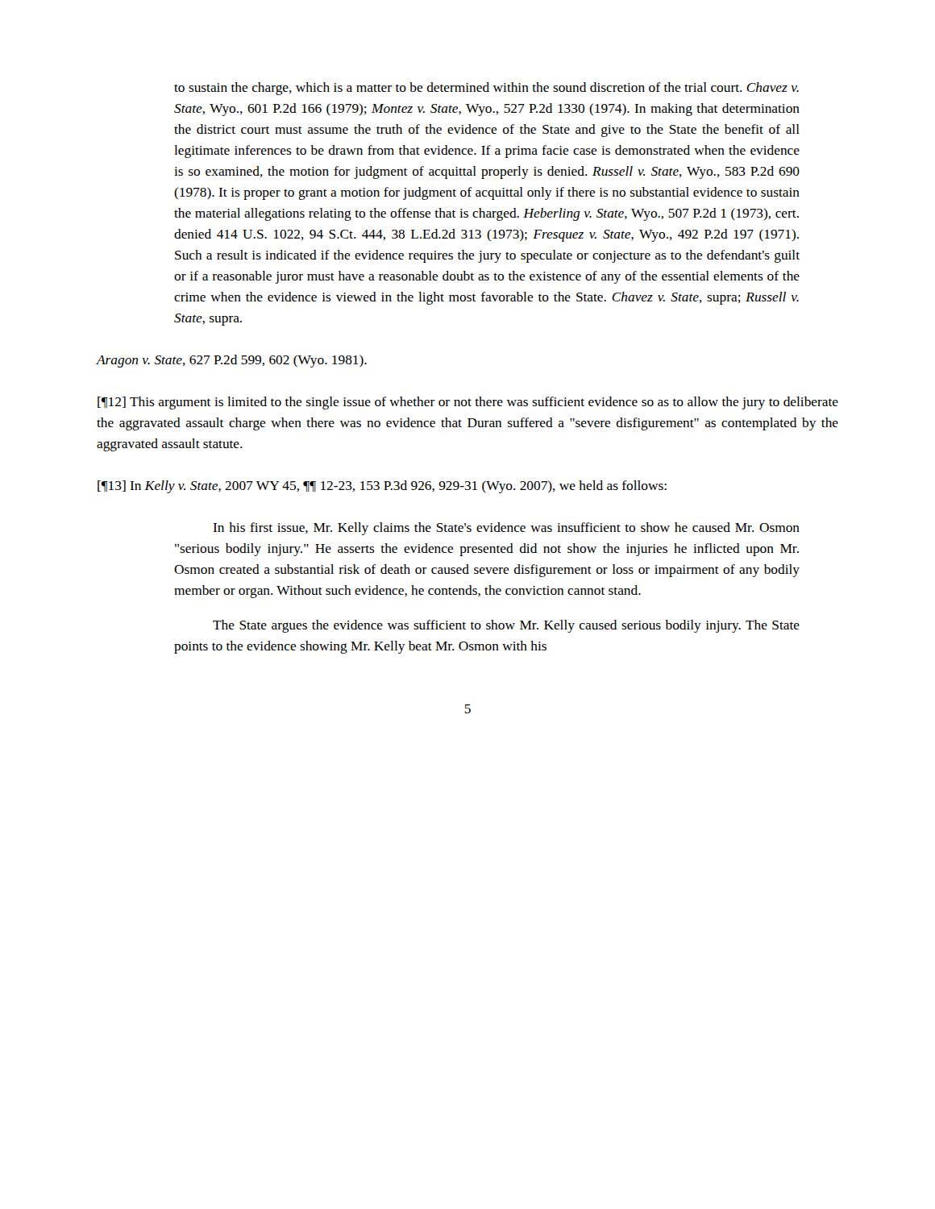to sustain the charge, which is a matter to be determined within the sound discretion of the trial court. Chavez v. State, Wyo., 601 P.2d 166 (1979); Montez v. State, Wyo., 527 P.2d 1330 (1974). In making that determination the district court must assume the truth of the evidence of the State and give to the State the benefit of all legitimate inferences to be drawn from that evidence. If a prima facie case is demonstrated when the evidence is so examined, the motion for judgment of acquittal properly is denied. Russell v. State, Wyo., 583 P.2d 690 (1978). It is proper to grant a motion for judgment of acquittal only if there is no substantial evidence to sustain the material allegations relating to the offense that is charged. Heberling v. State, Wyo., 507 P.2d 1 (1973), cert. denied 414 U.S. 1022, 94 S.Ct. 444, 38 L.Ed.2d 313 (1973); Fresquez v. State, Wyo., 492 P.2d 197 (1971). Such a result is indicated if the evidence requires the jury to speculate or conjecture as to the defendant's guilt or if a reasonable juror must have a reasonable doubt as to the existence of any of the essential elements of the crime when the evidence is viewed in the light most favorable to the State. Chavez v. State, supra; Russell v. State, supra.
Aragon v. State, 627 P.2d 599, 602 (Wyo. 1981).
[¶12] This argument is limited to the single issue of whether or not there was sufficient evidence so as to allow the jury to deliberate the aggravated assault charge when there was no evidence that Duran suffered a "severe disfigurement" as contemplated by the aggravated assault statute.
[¶13] In Kelly v. State, 2007 WY 45, ¶¶ 12-23, 153 P.3d 926, 929-31 (Wyo. 2007), we held as follows:
In his first issue, Mr. Kelly claims the State's evidence was insufficient to show he caused Mr. Osmon "serious bodily injury." He asserts the evidence presented did not show the injuries he inflicted upon Mr. Osmon created a substantial risk of death or caused severe disfigurement or loss or impairment of any bodily member or organ. Without such evidence, he contends, the conviction cannot stand.
The State argues the evidence was sufficient to show Mr. Kelly caused serious bodily injury. The State points to the evidence showing Mr. Kelly beat Mr. Osmon with his
5